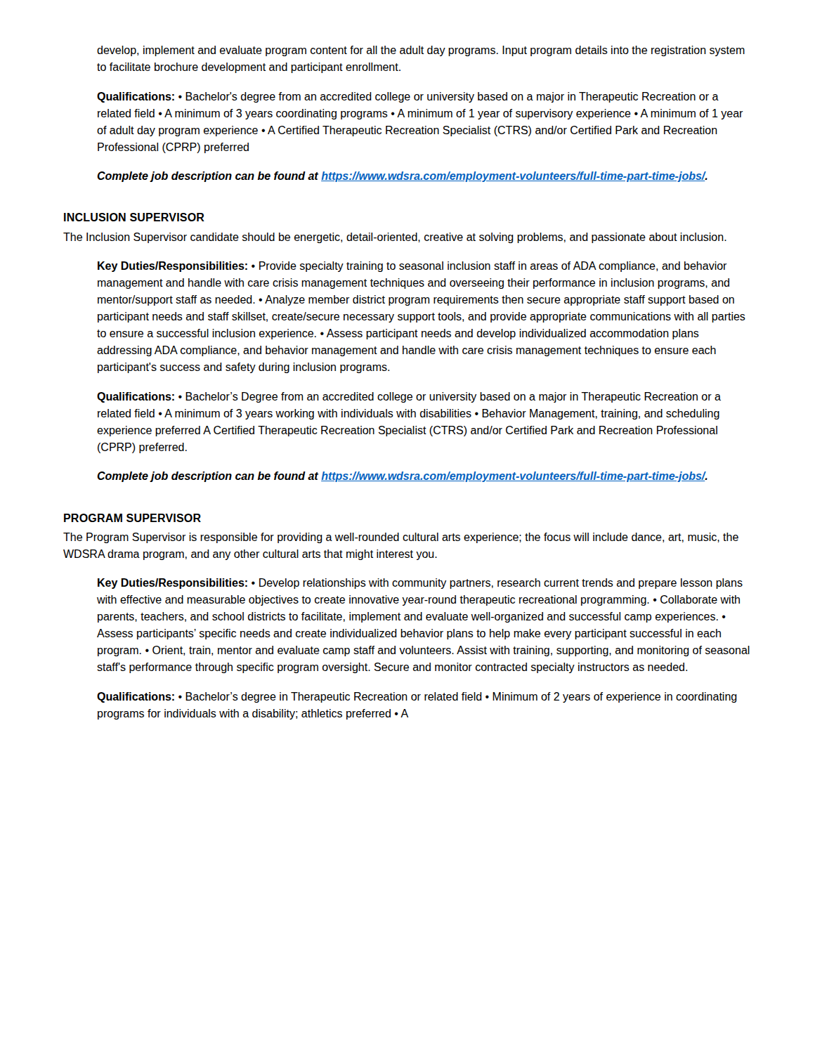develop, implement and evaluate program content for all the adult day programs. Input program details into the registration system to facilitate brochure development and participant enrollment.
Qualifications: • Bachelor's degree from an accredited college or university based on a major in Therapeutic Recreation or a related field • A minimum of 3 years coordinating programs • A minimum of 1 year of supervisory experience • A minimum of 1 year of adult day program experience • A Certified Therapeutic Recreation Specialist (CTRS) and/or Certified Park and Recreation Professional (CPRP) preferred
Complete job description can be found at https://www.wdsra.com/employment-volunteers/full-time-part-time-jobs/.
Inclusion Supervisor
The Inclusion Supervisor candidate should be energetic, detail-oriented, creative at solving problems, and passionate about inclusion.
Key Duties/Responsibilities: • Provide specialty training to seasonal inclusion staff in areas of ADA compliance, and behavior management and handle with care crisis management techniques and overseeing their performance in inclusion programs, and mentor/support staff as needed. • Analyze member district program requirements then secure appropriate staff support based on participant needs and staff skillset, create/secure necessary support tools, and provide appropriate communications with all parties to ensure a successful inclusion experience. • Assess participant needs and develop individualized accommodation plans addressing ADA compliance, and behavior management and handle with care crisis management techniques to ensure each participant's success and safety during inclusion programs.
Qualifications: • Bachelor’s Degree from an accredited college or university based on a major in Therapeutic Recreation or a related field • A minimum of 3 years working with individuals with disabilities • Behavior Management, training, and scheduling experience preferred A Certified Therapeutic Recreation Specialist (CTRS) and/or Certified Park and Recreation Professional (CPRP) preferred.
Complete job description can be found at https://www.wdsra.com/employment-volunteers/full-time-part-time-jobs/.
Program Supervisor
The Program Supervisor is responsible for providing a well-rounded cultural arts experience; the focus will include dance, art, music, the WDSRA drama program, and any other cultural arts that might interest you.
Key Duties/Responsibilities: • Develop relationships with community partners, research current trends and prepare lesson plans with effective and measurable objectives to create innovative year-round therapeutic recreational programming. • Collaborate with parents, teachers, and school districts to facilitate, implement and evaluate well-organized and successful camp experiences. • Assess participants’ specific needs and create individualized behavior plans to help make every participant successful in each program. • Orient, train, mentor and evaluate camp staff and volunteers. Assist with training, supporting, and monitoring of seasonal staff's performance through specific program oversight. Secure and monitor contracted specialty instructors as needed.
Qualifications: • Bachelor’s degree in Therapeutic Recreation or related field • Minimum of 2 years of experience in coordinating programs for individuals with a disability; athletics preferred • A